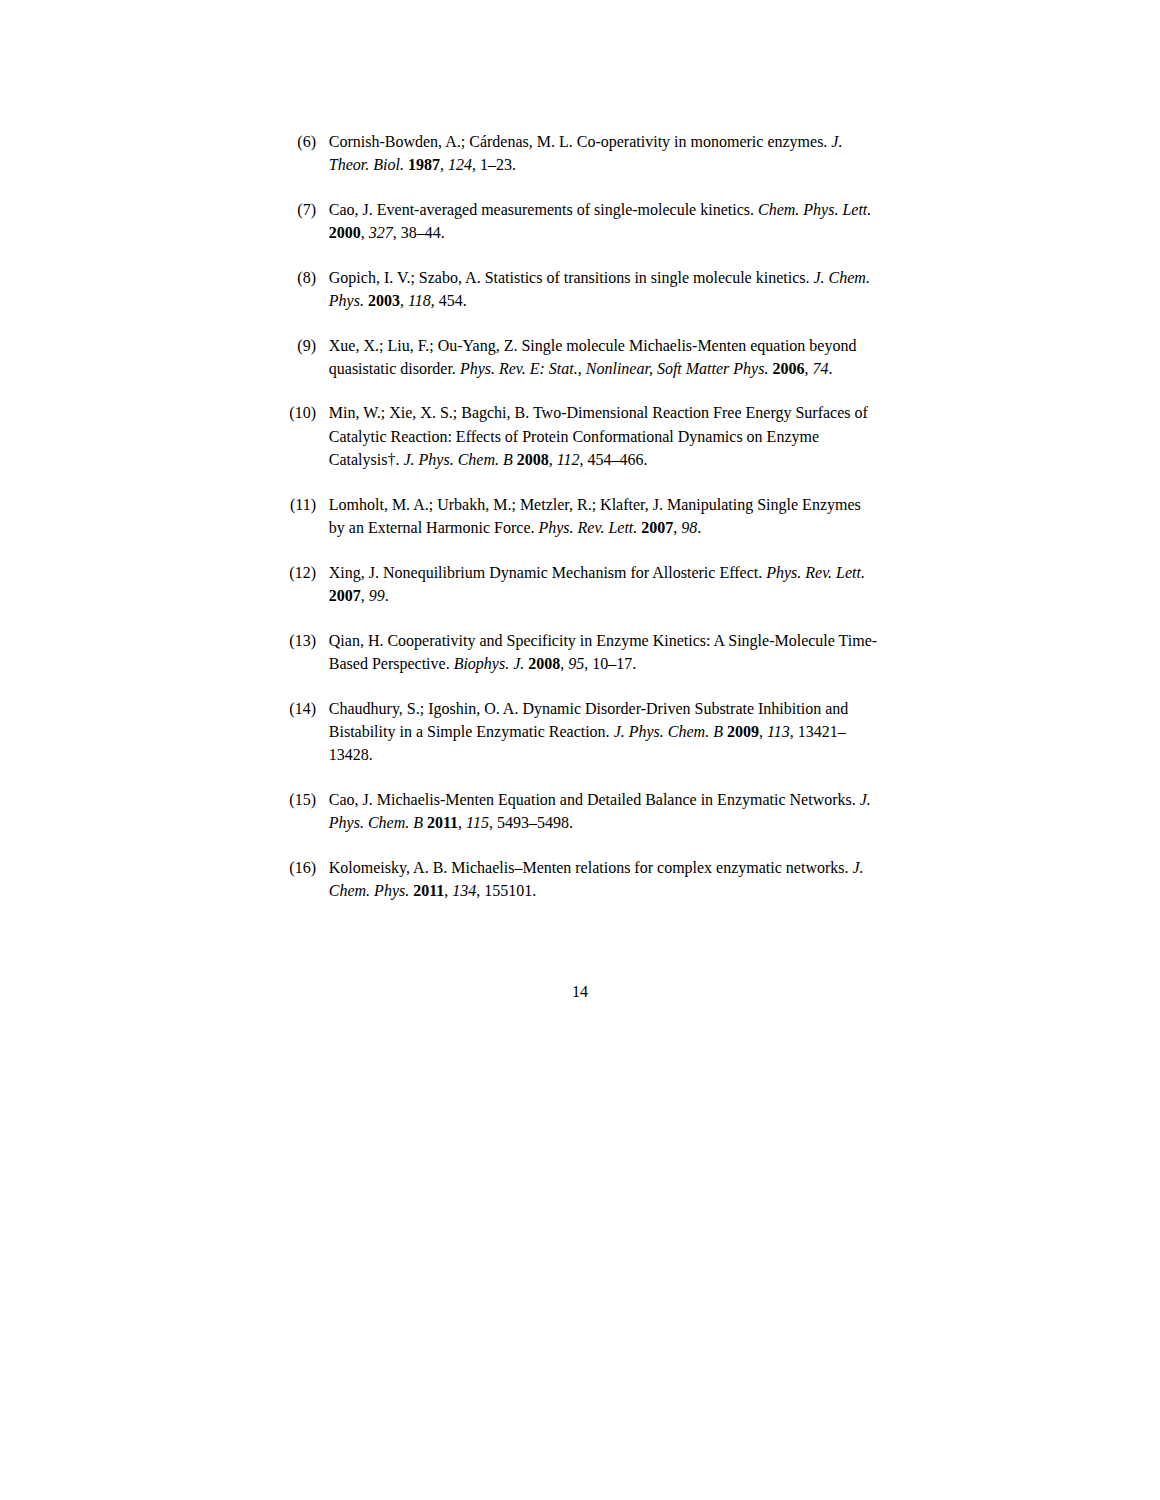(6) Cornish-Bowden, A.; Cárdenas, M. L. Co-operativity in monomeric enzymes. J. Theor. Biol. 1987, 124, 1–23.
(7) Cao, J. Event-averaged measurements of single-molecule kinetics. Chem. Phys. Lett. 2000, 327, 38–44.
(8) Gopich, I. V.; Szabo, A. Statistics of transitions in single molecule kinetics. J. Chem. Phys. 2003, 118, 454.
(9) Xue, X.; Liu, F.; Ou-Yang, Z. Single molecule Michaelis-Menten equation beyond quasistatic disorder. Phys. Rev. E: Stat., Nonlinear, Soft Matter Phys. 2006, 74.
(10) Min, W.; Xie, X. S.; Bagchi, B. Two-Dimensional Reaction Free Energy Surfaces of Catalytic Reaction: Effects of Protein Conformational Dynamics on Enzyme Catalysis†. J. Phys. Chem. B 2008, 112, 454–466.
(11) Lomholt, M. A.; Urbakh, M.; Metzler, R.; Klafter, J. Manipulating Single Enzymes by an External Harmonic Force. Phys. Rev. Lett. 2007, 98.
(12) Xing, J. Nonequilibrium Dynamic Mechanism for Allosteric Effect. Phys. Rev. Lett. 2007, 99.
(13) Qian, H. Cooperativity and Specificity in Enzyme Kinetics: A Single-Molecule Time-Based Perspective. Biophys. J. 2008, 95, 10–17.
(14) Chaudhury, S.; Igoshin, O. A. Dynamic Disorder-Driven Substrate Inhibition and Bistability in a Simple Enzymatic Reaction. J. Phys. Chem. B 2009, 113, 13421–13428.
(15) Cao, J. Michaelis-Menten Equation and Detailed Balance in Enzymatic Networks. J. Phys. Chem. B 2011, 115, 5493–5498.
(16) Kolomeisky, A. B. Michaelis–Menten relations for complex enzymatic networks. J. Chem. Phys. 2011, 134, 155101.
14